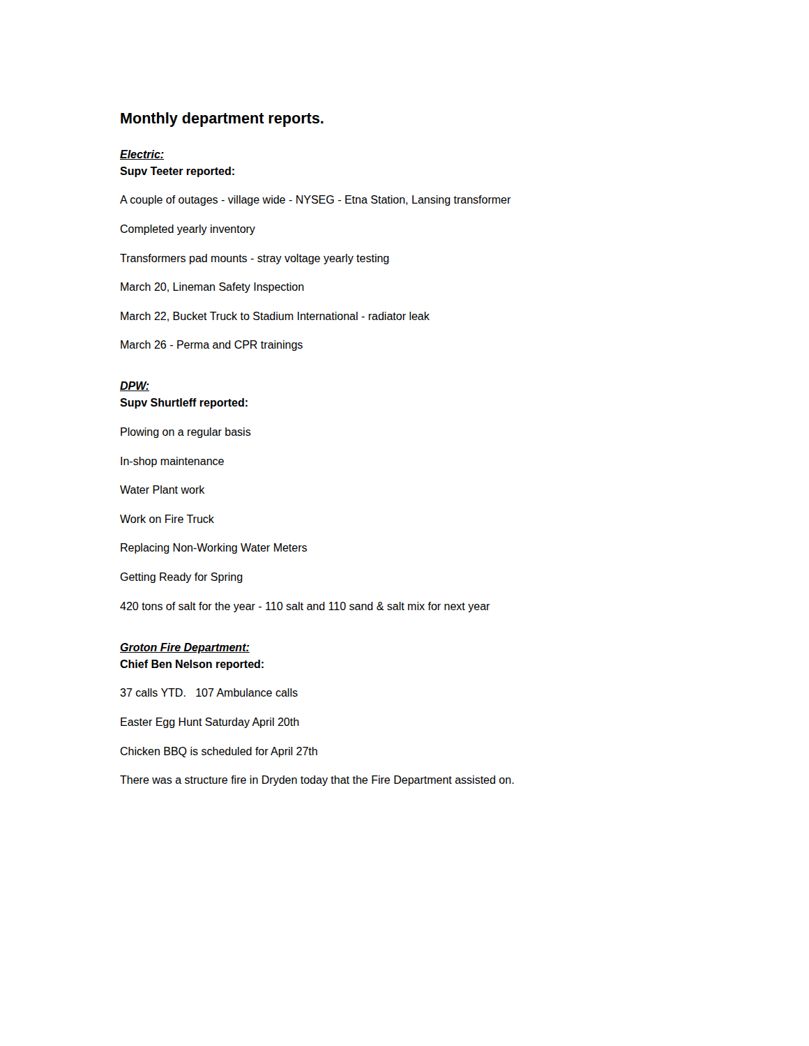Monthly department reports.
Electric:
Supv Teeter reported:
A couple of outages - village wide - NYSEG - Etna Station, Lansing transformer
Completed yearly inventory
Transformers pad mounts - stray voltage yearly testing
March 20, Lineman Safety Inspection
March 22, Bucket Truck to Stadium International - radiator leak
March 26 - Perma and CPR trainings
DPW:
Supv Shurtleff reported:
Plowing on a regular basis
In-shop maintenance
Water Plant work
Work on Fire Truck
Replacing Non-Working Water Meters
Getting Ready for Spring
420 tons of salt for the year - 110 salt and 110 sand & salt mix for next year
Groton Fire Department:
Chief Ben Nelson reported:
37 calls YTD. 107 Ambulance calls
Easter Egg Hunt Saturday April 20th
Chicken BBQ is scheduled for April 27th
There was a structure fire in Dryden today that the Fire Department assisted on.